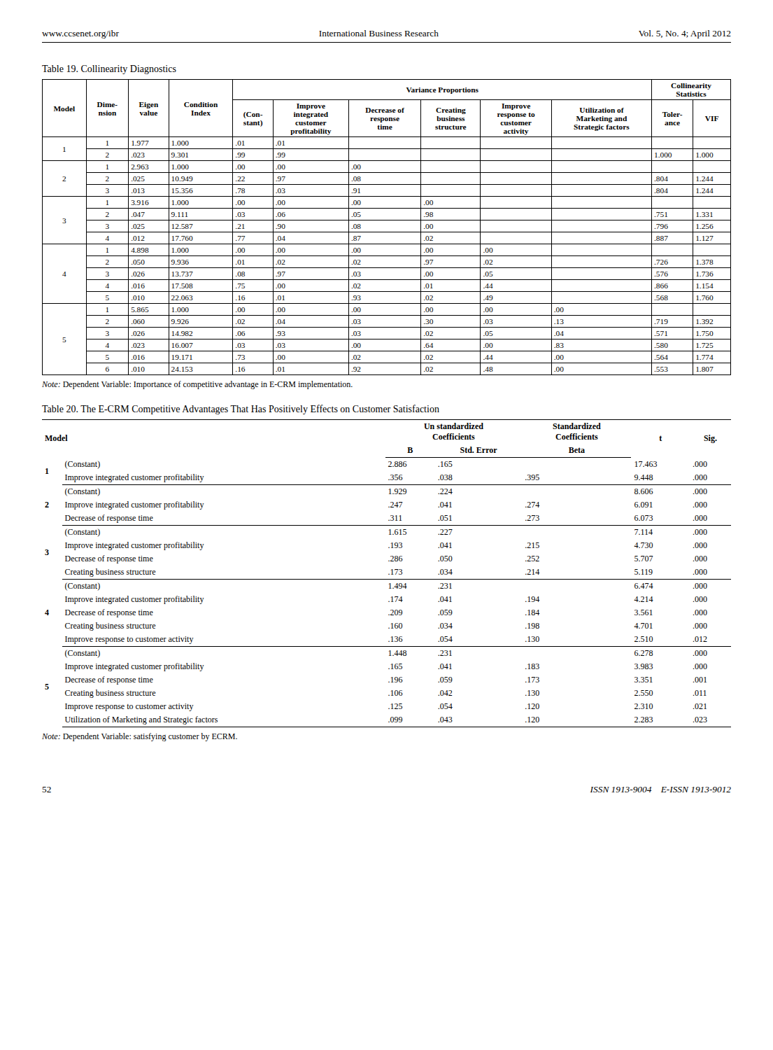www.ccsenet.org/ibr
International Business Research
Vol. 5, No. 4; April 2012
Table 19. Collinearity Diagnostics
| Model | Dime- nsion | Eigen value | Condition Index | Variance Proportions | Collinearity Statistics |
| --- | --- | --- | --- | --- | --- |
| (Con- stant) | Improve integrated customer profitability | Decrease of response time | Creating business structure | Improve response to customer activity | Utilization of Marketing and Strategic factors | Toler- ance | VIF |
| 1 | 1 | 1.977 | 1.000 | .01 | .01 | | | | | | |
| 2 | .023 | 9.301 | .99 | .99 | | | | | 1.000 | 1.000 |
| 2 | 1 | 2.963 | 1.000 | .00 | .00 | .00 | | | | | |
| 2 | .025 | 10.949 | .22 | .97 | .08 | | | | .804 | 1.244 |
| 3 | .013 | 15.356 | .78 | .03 | .91 | | | | .804 | 1.244 |
| 3 | 1 | 3.916 | 1.000 | .00 | .00 | .00 | .00 | | | | |
| 2 | .047 | 9.111 | .03 | .06 | .05 | .98 | | | .751 | 1.331 |
| 3 | .025 | 12.587 | .21 | .90 | .08 | .00 | | | .796 | 1.256 |
| 4 | .012 | 17.760 | .77 | .04 | .87 | .02 | | | .887 | 1.127 |
| 4 | 1 | 4.898 | 1.000 | .00 | .00 | .00 | .00 | .00 | | | |
| 2 | .050 | 9.936 | .01 | .02 | .02 | .97 | .02 | | .726 | 1.378 |
| 3 | .026 | 13.737 | .08 | .97 | .03 | .00 | .05 | | .576 | 1.736 |
| 4 | .016 | 17.508 | .75 | .00 | .02 | .01 | .44 | | .866 | 1.154 |
| 5 | .010 | 22.063 | .16 | .01 | .93 | .02 | .49 | | .568 | 1.760 |
| 5 | 1 | 5.865 | 1.000 | .00 | .00 | .00 | .00 | .00 | .00 | | |
| 2 | .060 | 9.926 | .02 | .04 | .03 | .30 | .03 | .13 | .719 | 1.392 |
| 3 | .026 | 14.982 | .06 | .93 | .03 | .02 | .05 | .04 | .571 | 1.750 |
| 4 | .023 | 16.007 | .03 | .03 | .00 | .64 | .00 | .83 | .580 | 1.725 |
| 5 | .016 | 19.171 | .73 | .00 | .02 | .02 | .44 | .00 | .564 | 1.774 |
| 6 | .010 | 24.153 | .16 | .01 | .92 | .02 | .48 | .00 | .553 | 1.807 |
Note: Dependent Variable: Importance of competitive advantage in E-CRM implementation.
Table 20. The E-CRM Competitive Advantages That Has Positively Effects on Customer Satisfaction
| Model | Un standardized Coefficients | Standardized Coefficients | t | Sig. |
| --- | --- | --- | --- | --- |
| B | Std. Error | Beta |
| 1 | (Constant) | 2.886 | .165 | | 17.463 | .000 |
| Improve integrated customer profitability | .356 | .038 | .395 | 9.448 | .000 |
| 2 | (Constant) | 1.929 | .224 | | 8.606 | .000 |
| Improve integrated customer profitability | .247 | .041 | .274 | 6.091 | .000 |
| Decrease of response time | .311 | .051 | .273 | 6.073 | .000 |
| 3 | (Constant) | 1.615 | .227 | | 7.114 | .000 |
| Improve integrated customer profitability | .193 | .041 | .215 | 4.730 | .000 |
| Decrease of response time | .286 | .050 | .252 | 5.707 | .000 |
| Creating business structure | .173 | .034 | .214 | 5.119 | .000 |
| 4 | (Constant) | 1.494 | .231 | | 6.474 | .000 |
| Improve integrated customer profitability | .174 | .041 | .194 | 4.214 | .000 |
| Decrease of response time | .209 | .059 | .184 | 3.561 | .000 |
| Creating business structure | .160 | .034 | .198 | 4.701 | .000 |
| Improve response to customer activity | .136 | .054 | .130 | 2.510 | .012 |
| 5 | (Constant) | 1.448 | .231 | | 6.278 | .000 |
| Improve integrated customer profitability | .165 | .041 | .183 | 3.983 | .000 |
| Decrease of response time | .196 | .059 | .173 | 3.351 | .001 |
| Creating business structure | .106 | .042 | .130 | 2.550 | .011 |
| Improve response to customer activity | .125 | .054 | .120 | 2.310 | .021 |
| Utilization of Marketing and Strategic factors | .099 | .043 | .120 | 2.283 | .023 |
Note: Dependent Variable: satisfying customer by ECRM.
52
ISSN 1913-9004 E-ISSN 1913-9012